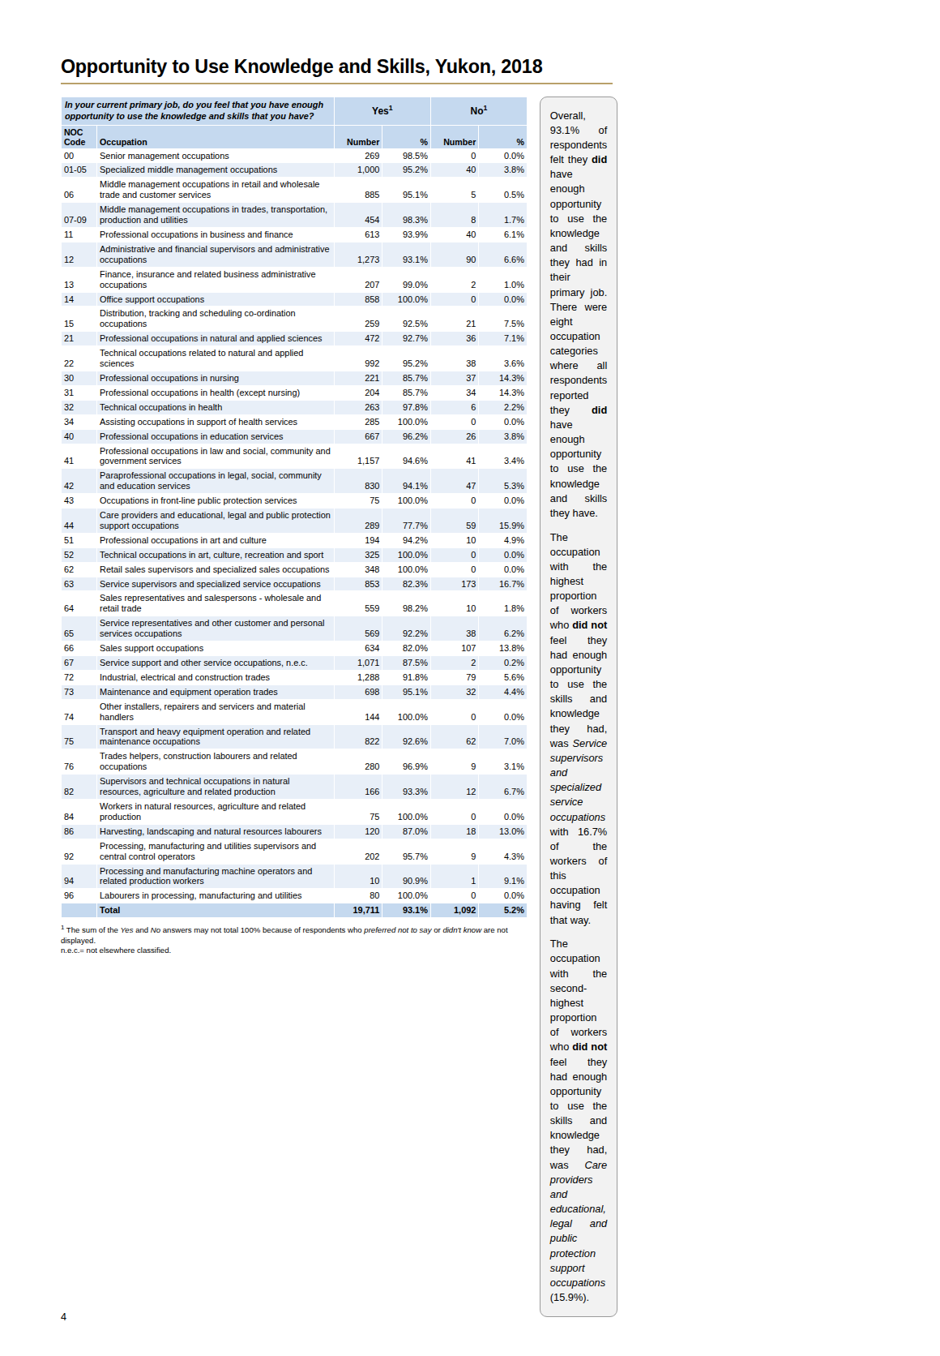Opportunity to Use Knowledge and Skills, Yukon, 2018
| In your current primary job, do you feel that you have enough opportunity to use the knowledge and skills that you have? | Yes 1 | No 1 |
| --- | --- | --- |
| NOC Code | Occupation | Number | % | Number | % |
| 00 | Senior management occupations | 269 | 98.5% | 0 | 0.0% |
| 01-05 | Specialized middle management occupations | 1,000 | 95.2% | 40 | 3.8% |
| 06 | Middle management occupations in retail and wholesale trade and customer services | 885 | 95.1% | 5 | 0.5% |
| 07-09 | Middle management occupations in trades, transportation, production and utilities | 454 | 98.3% | 8 | 1.7% |
| 11 | Professional occupations in business and finance | 613 | 93.9% | 40 | 6.1% |
| 12 | Administrative and financial supervisors and administrative occupations | 1,273 | 93.1% | 90 | 6.6% |
| 13 | Finance, insurance and related business administrative occupations | 207 | 99.0% | 2 | 1.0% |
| 14 | Office support occupations | 858 | 100.0% | 0 | 0.0% |
| 15 | Distribution, tracking and scheduling co-ordination occupations | 259 | 92.5% | 21 | 7.5% |
| 21 | Professional occupations in natural and applied sciences | 472 | 92.7% | 36 | 7.1% |
| 22 | Technical occupations related to natural and applied sciences | 992 | 95.2% | 38 | 3.6% |
| 30 | Professional occupations in nursing | 221 | 85.7% | 37 | 14.3% |
| 31 | Professional occupations in health (except nursing) | 204 | 85.7% | 34 | 14.3% |
| 32 | Technical occupations in health | 263 | 97.8% | 6 | 2.2% |
| 34 | Assisting occupations in support of health services | 285 | 100.0% | 0 | 0.0% |
| 40 | Professional occupations in education services | 667 | 96.2% | 26 | 3.8% |
| 41 | Professional occupations in law and social, community and government services | 1,157 | 94.6% | 41 | 3.4% |
| 42 | Paraprofessional occupations in legal, social, community and education services | 830 | 94.1% | 47 | 5.3% |
| 43 | Occupations in front-line public protection services | 75 | 100.0% | 0 | 0.0% |
| 44 | Care providers and educational, legal and public protection support occupations | 289 | 77.7% | 59 | 15.9% |
| 51 | Professional occupations in art and culture | 194 | 94.2% | 10 | 4.9% |
| 52 | Technical occupations in art, culture, recreation and sport | 325 | 100.0% | 0 | 0.0% |
| 62 | Retail sales supervisors and specialized sales occupations | 348 | 100.0% | 0 | 0.0% |
| 63 | Service supervisors and specialized service occupations | 853 | 82.3% | 173 | 16.7% |
| 64 | Sales representatives and salespersons - wholesale and retail trade | 559 | 98.2% | 10 | 1.8% |
| 65 | Service representatives and other customer and personal services occupations | 569 | 92.2% | 38 | 6.2% |
| 66 | Sales support occupations | 634 | 82.0% | 107 | 13.8% |
| 67 | Service support and other service occupations, n.e.c. | 1,071 | 87.5% | 2 | 0.2% |
| 72 | Industrial, electrical and construction trades | 1,288 | 91.8% | 79 | 5.6% |
| 73 | Maintenance and equipment operation trades | 698 | 95.1% | 32 | 4.4% |
| 74 | Other installers, repairers and servicers and material handlers | 144 | 100.0% | 0 | 0.0% |
| 75 | Transport and heavy equipment operation and related maintenance occupations | 822 | 92.6% | 62 | 7.0% |
| 76 | Trades helpers, construction labourers and related occupations | 280 | 96.9% | 9 | 3.1% |
| 82 | Supervisors and technical occupations in natural resources, agriculture and related production | 166 | 93.3% | 12 | 6.7% |
| 84 | Workers in natural resources, agriculture and related production | 75 | 100.0% | 0 | 0.0% |
| 86 | Harvesting, landscaping and natural resources labourers | 120 | 87.0% | 18 | 13.0% |
| 92 | Processing, manufacturing and utilities supervisors and central control operators | 202 | 95.7% | 9 | 4.3% |
| 94 | Processing and manufacturing machine operators and related production workers | 10 | 90.9% | 1 | 9.1% |
| 96 | Labourers in processing, manufacturing and utilities | 80 | 100.0% | 0 | 0.0% |
| | Total | 19,711 | 93.1% | 1,092 | 5.2% |
1 The sum of the Yes and No answers may not total 100% because of respondents who preferred not to say or didn't know are not displayed.
n.e.c.= not elsewhere classified.
Overall, 93.1% of respondents felt they did have enough opportunity to use the knowledge and skills they had in their primary job. There were eight occupation categories where all respondents reported they did have enough opportunity to use the knowledge and skills they have.
The occupation with the highest proportion of workers who did not feel they had enough opportunity to use the skills and knowledge they had, was Service supervisors and specialized service occupations with 16.7% of the workers of this occupation having felt that way.
The occupation with the second-highest proportion of workers who did not feel they had enough opportunity to use the skills and knowledge they had, was Care providers and educational, legal and public protection support occupations (15.9%).
4